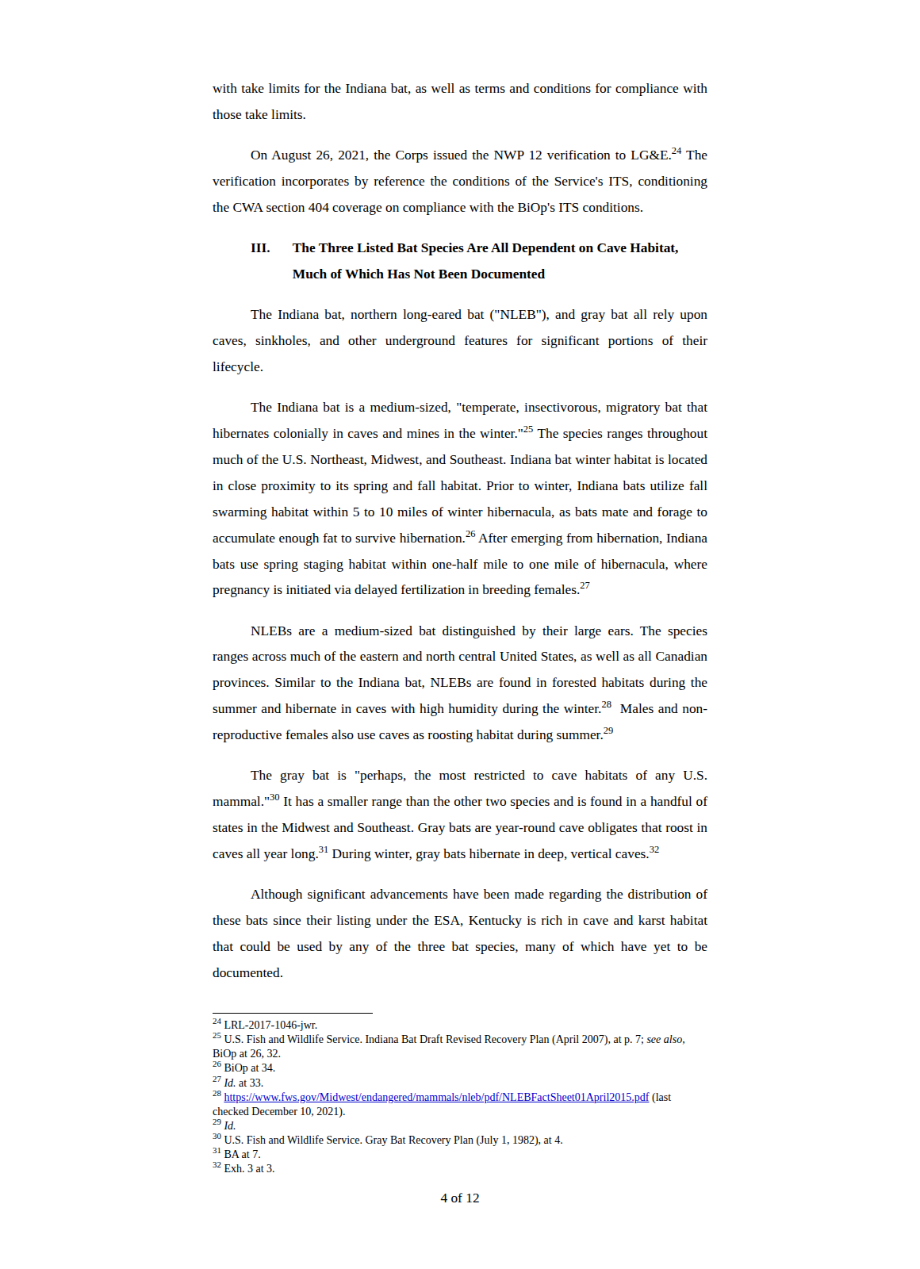with take limits for the Indiana bat, as well as terms and conditions for compliance with those take limits.
On August 26, 2021, the Corps issued the NWP 12 verification to LG&E.24 The verification incorporates by reference the conditions of the Service's ITS, conditioning the CWA section 404 coverage on compliance with the BiOp's ITS conditions.
III.
The Three Listed Bat Species Are All Dependent on Cave Habitat, Much of Which Has Not Been Documented
The Indiana bat, northern long-eared bat ("NLEB"), and gray bat all rely upon caves, sinkholes, and other underground features for significant portions of their lifecycle.
The Indiana bat is a medium-sized, "temperate, insectivorous, migratory bat that hibernates colonially in caves and mines in the winter."25 The species ranges throughout much of the U.S. Northeast, Midwest, and Southeast. Indiana bat winter habitat is located in close proximity to its spring and fall habitat. Prior to winter, Indiana bats utilize fall swarming habitat within 5 to 10 miles of winter hibernacula, as bats mate and forage to accumulate enough fat to survive hibernation.26 After emerging from hibernation, Indiana bats use spring staging habitat within one-half mile to one mile of hibernacula, where pregnancy is initiated via delayed fertilization in breeding females.27
NLEBs are a medium-sized bat distinguished by their large ears. The species ranges across much of the eastern and north central United States, as well as all Canadian provinces. Similar to the Indiana bat, NLEBs are found in forested habitats during the summer and hibernate in caves with high humidity during the winter.28 Males and non-reproductive females also use caves as roosting habitat during summer.29
The gray bat is "perhaps, the most restricted to cave habitats of any U.S. mammal."30 It has a smaller range than the other two species and is found in a handful of states in the Midwest and Southeast. Gray bats are year-round cave obligates that roost in caves all year long.31 During winter, gray bats hibernate in deep, vertical caves.32
Although significant advancements have been made regarding the distribution of these bats since their listing under the ESA, Kentucky is rich in cave and karst habitat that could be used by any of the three bat species, many of which have yet to be documented.
24 LRL-2017-1046-jwr.
25 U.S. Fish and Wildlife Service. Indiana Bat Draft Revised Recovery Plan (April 2007), at p. 7; see also, BiOp at 26, 32.
26 BiOp at 34.
27 Id. at 33.
28 https://www.fws.gov/Midwest/endangered/mammals/nleb/pdf/NLEBFactSheet01April2015.pdf (last checked December 10, 2021).
29 Id.
30 U.S. Fish and Wildlife Service. Gray Bat Recovery Plan (July 1, 1982), at 4.
31 BA at 7.
32 Exh. 3 at 3.
4 of 12